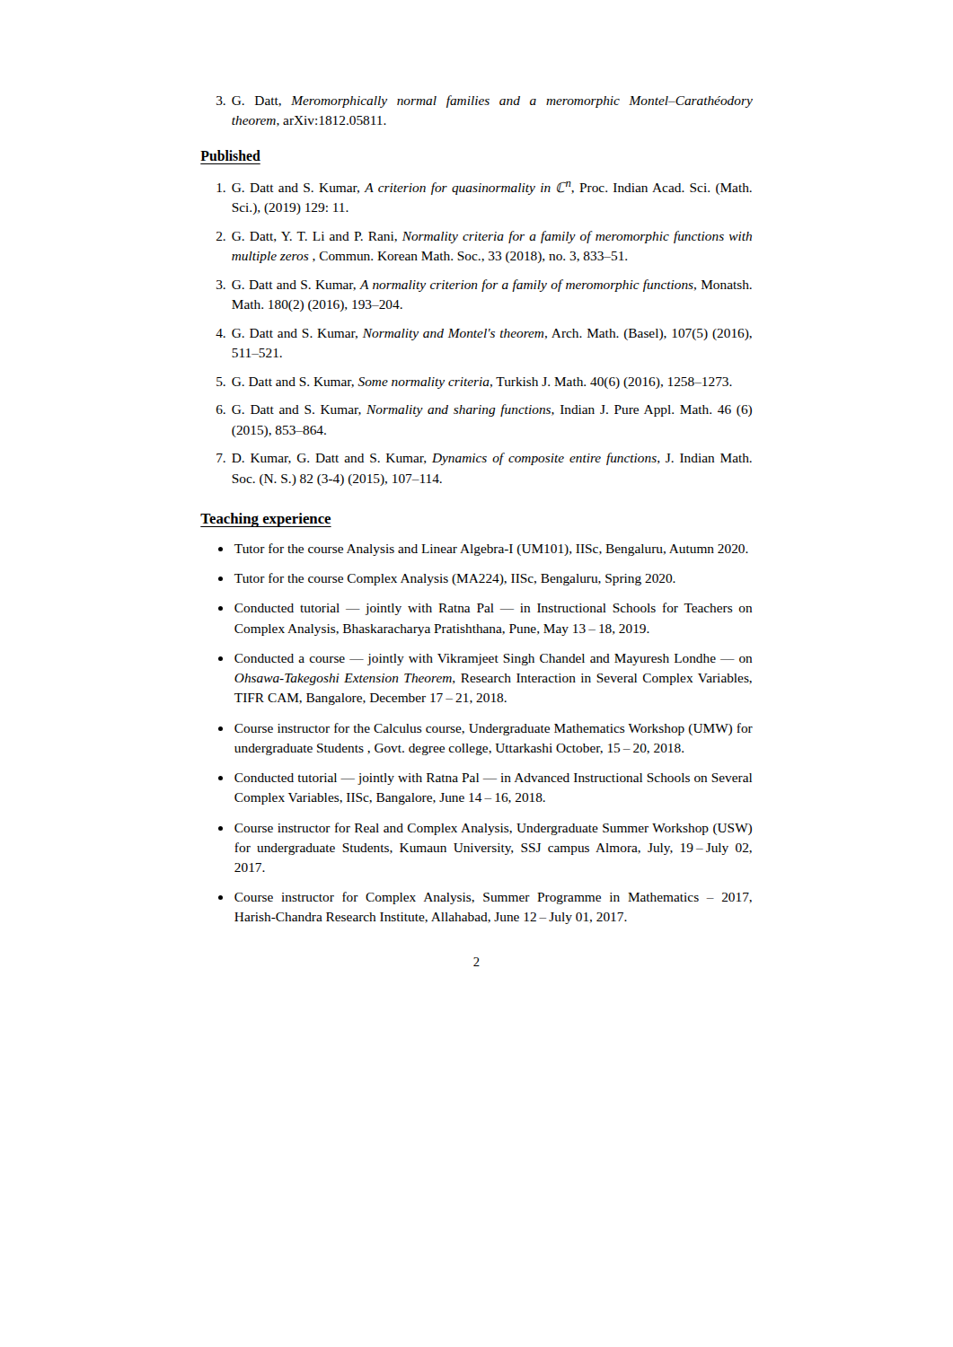G. Datt, Meromorphically normal families and a meromorphic Montel–Carathéodory theorem, arXiv:1812.05811.
Published
G. Datt and S. Kumar, A criterion for quasinormality in ℂn, Proc. Indian Acad. Sci. (Math. Sci.), (2019) 129: 11.
G. Datt, Y. T. Li and P. Rani, Normality criteria for a family of meromorphic functions with multiple zeros , Commun. Korean Math. Soc., 33 (2018), no. 3, 833–51.
G. Datt and S. Kumar, A normality criterion for a family of meromorphic functions, Monatsh. Math. 180(2) (2016), 193–204.
G. Datt and S. Kumar, Normality and Montel's theorem, Arch. Math. (Basel), 107(5) (2016), 511–521.
G. Datt and S. Kumar, Some normality criteria, Turkish J. Math. 40(6) (2016), 1258–1273.
G. Datt and S. Kumar, Normality and sharing functions, Indian J. Pure Appl. Math. 46 (6) (2015), 853–864.
D. Kumar, G. Datt and S. Kumar, Dynamics of composite entire functions, J. Indian Math. Soc. (N. S.) 82 (3-4) (2015), 107–114.
Teaching experience
Tutor for the course Analysis and Linear Algebra-I (UM101), IISc, Bengaluru, Autumn 2020.
Tutor for the course Complex Analysis (MA224), IISc, Bengaluru, Spring 2020.
Conducted tutorial — jointly with Ratna Pal — in Instructional Schools for Teachers on Complex Analysis, Bhaskaracharya Pratishthana, Pune, May 13 – 18, 2019.
Conducted a course — jointly with Vikramjeet Singh Chandel and Mayuresh Londhe — on Ohsawa-Takegoshi Extension Theorem, Research Interaction in Several Complex Variables, TIFR CAM, Bangalore, December 17 – 21, 2018.
Course instructor for the Calculus course, Undergraduate Mathematics Workshop (UMW) for undergraduate Students , Govt. degree college, Uttarkashi October, 15 – 20, 2018.
Conducted tutorial — jointly with Ratna Pal — in Advanced Instructional Schools on Several Complex Variables, IISc, Bangalore, June 14 – 16, 2018.
Course instructor for Real and Complex Analysis, Undergraduate Summer Workshop (USW) for undergraduate Students, Kumaun University, SSJ campus Almora, July, 19 – July 02, 2017.
Course instructor for Complex Analysis, Summer Programme in Mathematics – 2017, Harish-Chandra Research Institute, Allahabad, June 12 – July 01, 2017.
2